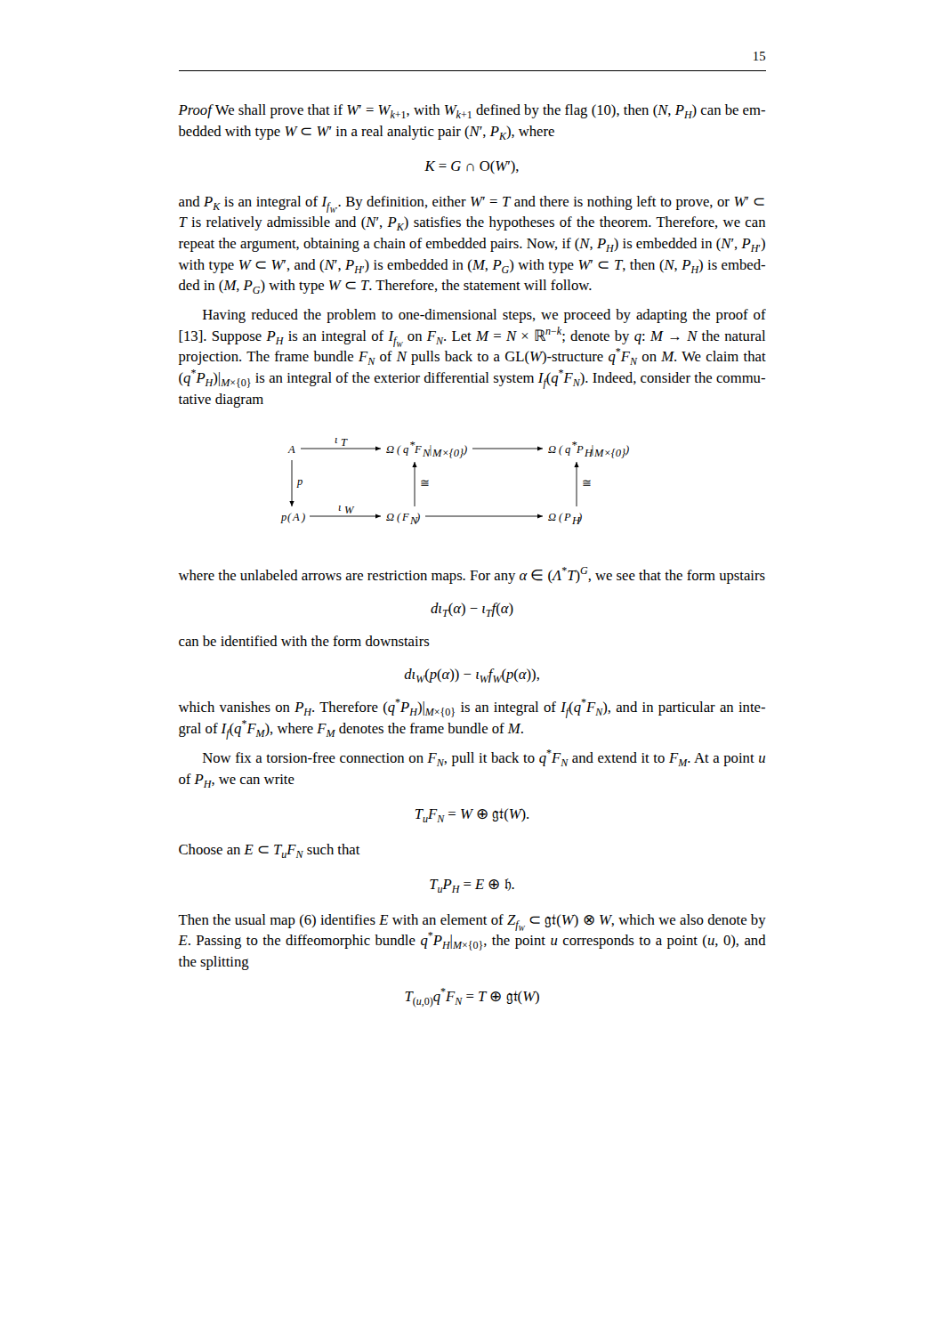15
Proof We shall prove that if W′ = Wk+1, with Wk+1 defined by the flag (10), then (N, PH) can be embedded with type W ⊂ W′ in a real analytic pair (N′, PK), where
K = G ∩ O(W′),
and PK is an integral of IfW′. By definition, either W′ = T and there is nothing left to prove, or W′ ⊂ T is relatively admissible and (N′, PK) satisfies the hypotheses of the theorem. Therefore, we can repeat the argument, obtaining a chain of embedded pairs. Now, if (N, PH) is embedded in (N′, PH′) with type W ⊂ W′, and (N′, PH′) is embedded in (M, PG) with type W′ ⊂ T, then (N, PH) is embedded in (M, PG) with type W ⊂ T. Therefore, the statement will follow.
Having reduced the problem to one-dimensional steps, we proceed by adapting the proof of [13]. Suppose PH is an integral of IfW on FN. Let M = N × ℝn−k; denote by q: M → N the natural projection. The frame bundle FN of N pulls back to a GL(W)-structure q*FN on M. We claim that (q*PH)|M×{0} is an integral of the exterior differential system If(q*FN). Indeed, consider the commutative diagram
A Ω ( q * F N | M×{0} ) Ω ( q * P H | M×{0} ) ι T p ≅ ≅ p ( A ) Ω ( F N ) Ω ( P H ) ι W
where the unlabeled arrows are restriction maps. For any α ∈ (Λ*T)G, we see that the form upstairs
dιT(α) − ιTf(α)
can be identified with the form downstairs
dιW(p(α)) − ιWfW(p(α)),
which vanishes on PH. Therefore (q*PH)|M×{0} is an integral of If(q*FN), and in particular an integral of If(q*FM), where FM denotes the frame bundle of M.
Now fix a torsion-free connection on FN, pull it back to q*FN and extend it to FM. At a point u of PH, we can write
TuFN = W ⊕ 𝔤𝔱(W).
Choose an E ⊂ TuFN such that
TuPH = E ⊕ 𝔥.
Then the usual map (6) identifies E with an element of ZfW ⊂ 𝔤𝔱(W) ⊗ W, which we also denote by E. Passing to the diffeomorphic bundle q*PH|M×{0}, the point u corresponds to a point (u, 0), and the splitting
T(u,0)q*FN = T ⊕ 𝔤𝔱(W)